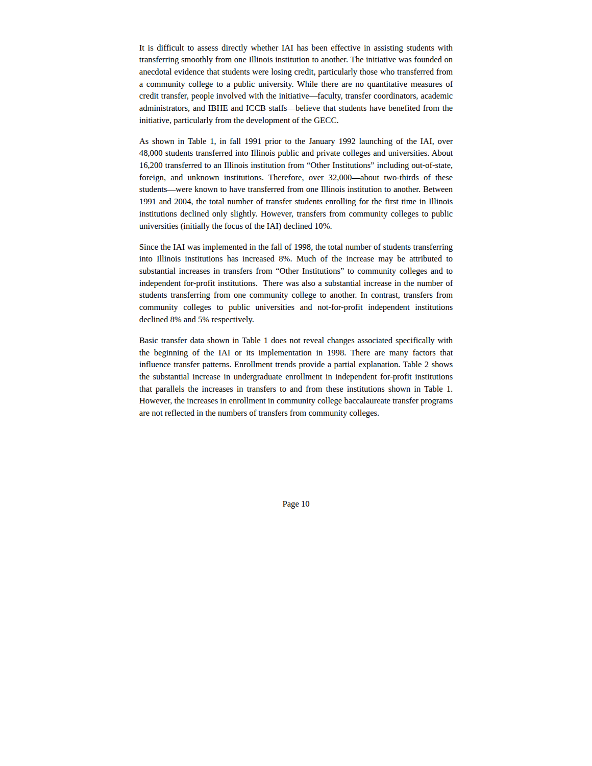It is difficult to assess directly whether IAI has been effective in assisting students with transferring smoothly from one Illinois institution to another. The initiative was founded on anecdotal evidence that students were losing credit, particularly those who transferred from a community college to a public university. While there are no quantitative measures of credit transfer, people involved with the initiative—faculty, transfer coordinators, academic administrators, and IBHE and ICCB staffs—believe that students have benefited from the initiative, particularly from the development of the GECC.
As shown in Table 1, in fall 1991 prior to the January 1992 launching of the IAI, over 48,000 students transferred into Illinois public and private colleges and universities. About 16,200 transferred to an Illinois institution from “Other Institutions” including out-of-state, foreign, and unknown institutions. Therefore, over 32,000—about two-thirds of these students—were known to have transferred from one Illinois institution to another. Between 1991 and 2004, the total number of transfer students enrolling for the first time in Illinois institutions declined only slightly. However, transfers from community colleges to public universities (initially the focus of the IAI) declined 10%.
Since the IAI was implemented in the fall of 1998, the total number of students transferring into Illinois institutions has increased 8%. Much of the increase may be attributed to substantial increases in transfers from “Other Institutions” to community colleges and to independent for-profit institutions. There was also a substantial increase in the number of students transferring from one community college to another. In contrast, transfers from community colleges to public universities and not-for-profit independent institutions declined 8% and 5% respectively.
Basic transfer data shown in Table 1 does not reveal changes associated specifically with the beginning of the IAI or its implementation in 1998. There are many factors that influence transfer patterns. Enrollment trends provide a partial explanation. Table 2 shows the substantial increase in undergraduate enrollment in independent for-profit institutions that parallels the increases in transfers to and from these institutions shown in Table 1. However, the increases in enrollment in community college baccalaureate transfer programs are not reflected in the numbers of transfers from community colleges.
Page 10